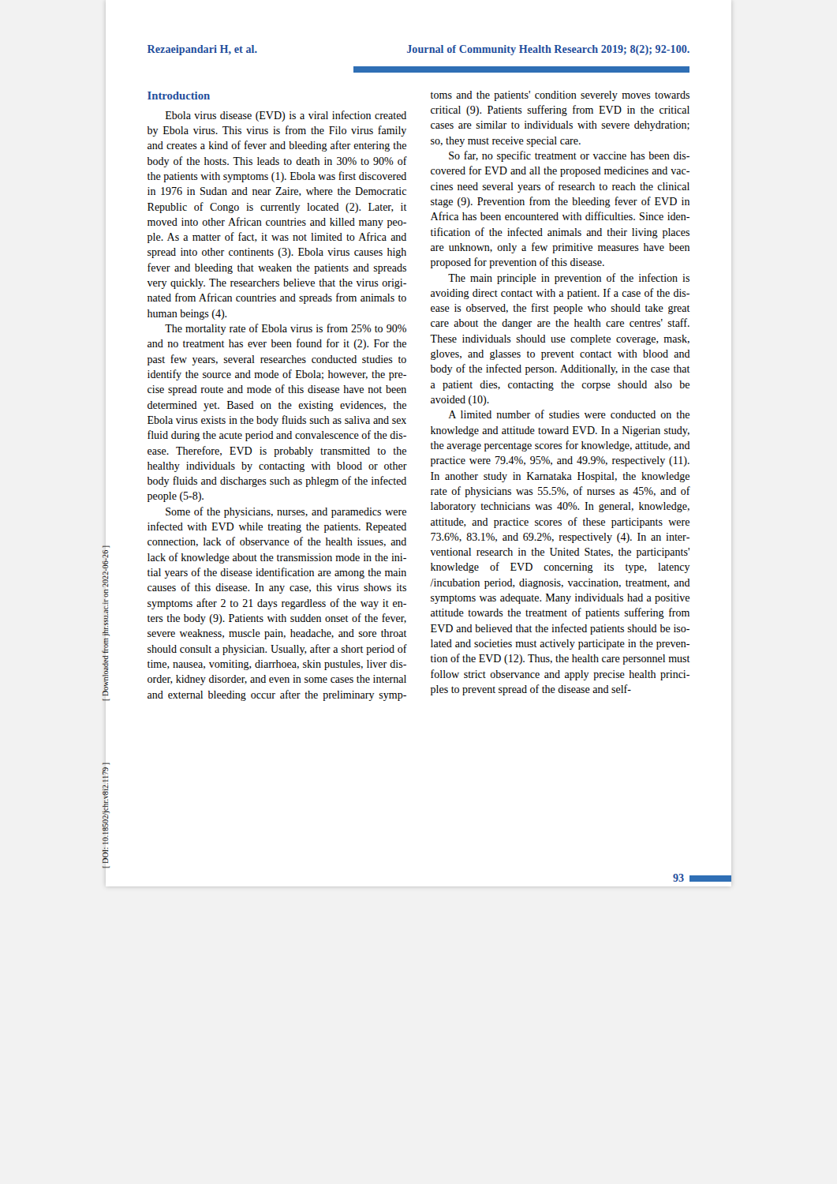[ DOI: 10.18502/jchr.v8i2.1179 ] [ Downloaded from jhr.ssu.ac.ir on 2022-06-26 ]
Rezaeipandari H, et al.
Journal of Community Health Research 2019; 8(2); 92-100.
Introduction
Ebola virus disease (EVD) is a viral infection created by Ebola virus. This virus is from the Filo virus family and creates a kind of fever and bleeding after entering the body of the hosts. This leads to death in 30% to 90% of the patients with symptoms (1). Ebola was first discovered in 1976 in Sudan and near Zaire, where the Democratic Republic of Congo is currently located (2). Later, it moved into other African countries and killed many people. As a matter of fact, it was not limited to Africa and spread into other continents (3). Ebola virus causes high fever and bleeding that weaken the patients and spreads very quickly. The researchers believe that the virus originated from African countries and spreads from animals to human beings (4).
The mortality rate of Ebola virus is from 25% to 90% and no treatment has ever been found for it (2). For the past few years, several researches conducted studies to identify the source and mode of Ebola; however, the precise spread route and mode of this disease have not been determined yet. Based on the existing evidences, the Ebola virus exists in the body fluids such as saliva and sex fluid during the acute period and convalescence of the disease. Therefore, EVD is probably transmitted to the healthy individuals by contacting with blood or other body fluids and discharges such as phlegm of the infected people (5-8).
Some of the physicians, nurses, and paramedics were infected with EVD while treating the patients. Repeated connection, lack of observance of the health issues, and lack of knowledge about the transmission mode in the initial years of the disease identification are among the main causes of this disease. In any case, this virus shows its symptoms after 2 to 21 days regardless of the way it enters the body (9). Patients with sudden onset of the fever, severe weakness, muscle pain, headache, and sore throat should consult a physician. Usually, after a short period of time, nausea, vomiting, diarrhoea, skin pustules, liver disorder, kidney disorder, and even in some cases the internal and external bleeding occur after the preliminary symptoms and the patients' condition severely moves towards critical (9). Patients suffering from EVD in the critical cases are similar to individuals with severe dehydration; so, they must receive special care.
So far, no specific treatment or vaccine has been discovered for EVD and all the proposed medicines and vaccines need several years of research to reach the clinical stage (9). Prevention from the bleeding fever of EVD in Africa has been encountered with difficulties. Since identification of the infected animals and their living places are unknown, only a few primitive measures have been proposed for prevention of this disease.
The main principle in prevention of the infection is avoiding direct contact with a patient. If a case of the disease is observed, the first people who should take great care about the danger are the health care centres' staff. These individuals should use complete coverage, mask, gloves, and glasses to prevent contact with blood and body of the infected person. Additionally, in the case that a patient dies, contacting the corpse should also be avoided (10).
A limited number of studies were conducted on the knowledge and attitude toward EVD. In a Nigerian study, the average percentage scores for knowledge, attitude, and practice were 79.4%, 95%, and 49.9%, respectively (11). In another study in Karnataka Hospital, the knowledge rate of physicians was 55.5%, of nurses as 45%, and of laboratory technicians was 40%. In general, knowledge, attitude, and practice scores of these participants were 73.6%, 83.1%, and 69.2%, respectively (4). In an interventional research in the United States, the participants' knowledge of EVD concerning its type, latency /incubation period, diagnosis, vaccination, treatment, and symptoms was adequate. Many individuals had a positive attitude towards the treatment of patients suffering from EVD and believed that the infected patients should be isolated and societies must actively participate in the prevention of the EVD (12). Thus, the health care personnel must follow strict observance and apply precise health principles to prevent spread of the disease and self-
93